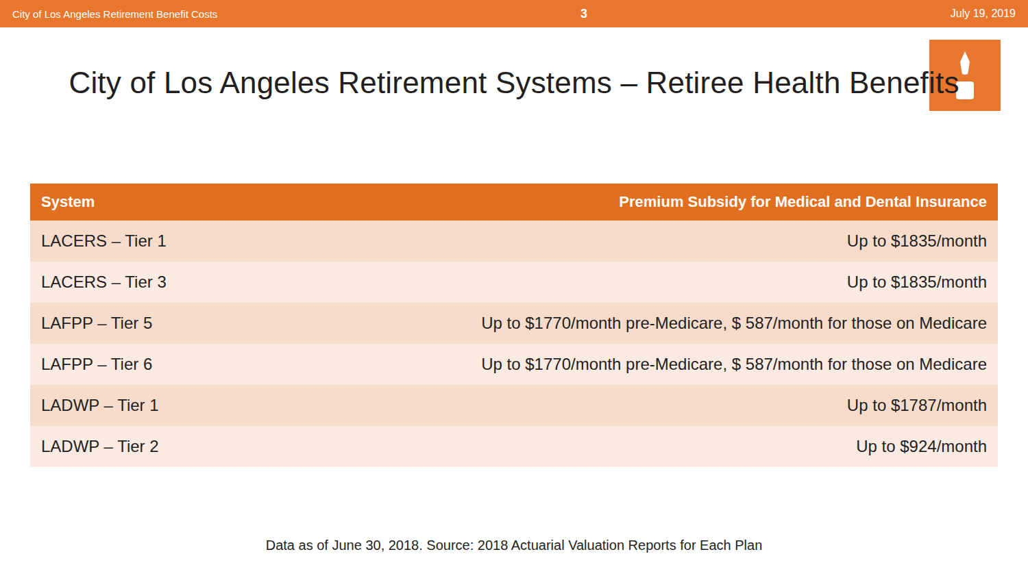City of Los Angeles Retirement Benefit Costs
3
July 19, 2019
City of Los Angeles Retirement Systems – Retiree Health Benefits
| System | Premium Subsidy for Medical and Dental Insurance |
| --- | --- |
| LACERS – Tier 1 | Up to $1835/month |
| LACERS – Tier 3 | Up to $1835/month |
| LAFPP – Tier 5 | Up to $1770/month pre-Medicare, $ 587/month for those on Medicare |
| LAFPP – Tier 6 | Up to $1770/month pre-Medicare, $ 587/month for those on Medicare |
| LADWP – Tier 1 | Up to $1787/month |
| LADWP – Tier 2 | Up to $924/month |
Data as of June 30, 2018. Source: 2018 Actuarial Valuation Reports for Each Plan